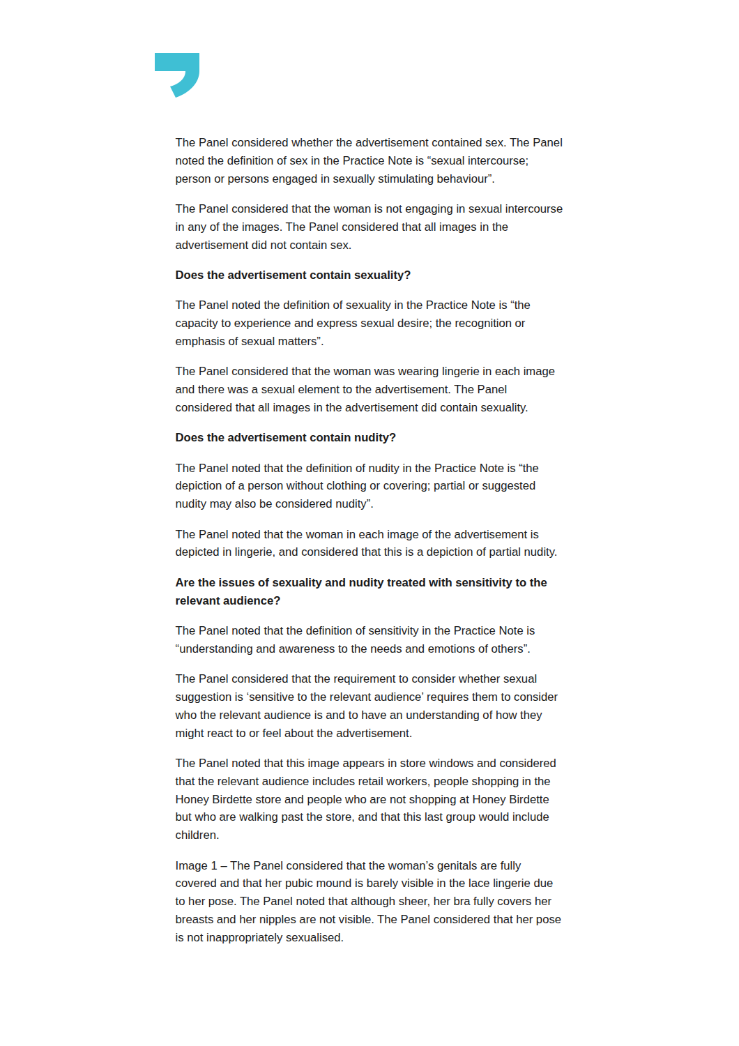The Panel considered whether the advertisement contained sex. The Panel noted the definition of sex in the Practice Note is “sexual intercourse; person or persons engaged in sexually stimulating behaviour”.
The Panel considered that the woman is not engaging in sexual intercourse in any of the images. The Panel considered that all images in the advertisement did not contain sex.
Does the advertisement contain sexuality?
The Panel noted the definition of sexuality in the Practice Note is “the capacity to experience and express sexual desire; the recognition or emphasis of sexual matters”.
The Panel considered that the woman was wearing lingerie in each image and there was a sexual element to the advertisement. The Panel considered that all images in the advertisement did contain sexuality.
Does the advertisement contain nudity?
The Panel noted that the definition of nudity in the Practice Note is “the depiction of a person without clothing or covering; partial or suggested nudity may also be considered nudity”.
The Panel noted that the woman in each image of the advertisement is depicted in lingerie, and considered that this is a depiction of partial nudity.
Are the issues of sexuality and nudity treated with sensitivity to the relevant audience?
The Panel noted that the definition of sensitivity in the Practice Note is “understanding and awareness to the needs and emotions of others”.
The Panel considered that the requirement to consider whether sexual suggestion is ‘sensitive to the relevant audience’ requires them to consider who the relevant audience is and to have an understanding of how they might react to or feel about the advertisement.
The Panel noted that this image appears in store windows and considered that the relevant audience includes retail workers, people shopping in the Honey Birdette store and people who are not shopping at Honey Birdette but who are walking past the store, and that this last group would include children.
Image 1 – The Panel considered that the woman’s genitals are fully covered and that her pubic mound is barely visible in the lace lingerie due to her pose. The Panel noted that although sheer, her bra fully covers her breasts and her nipples are not visible. The Panel considered that her pose is not inappropriately sexualised.